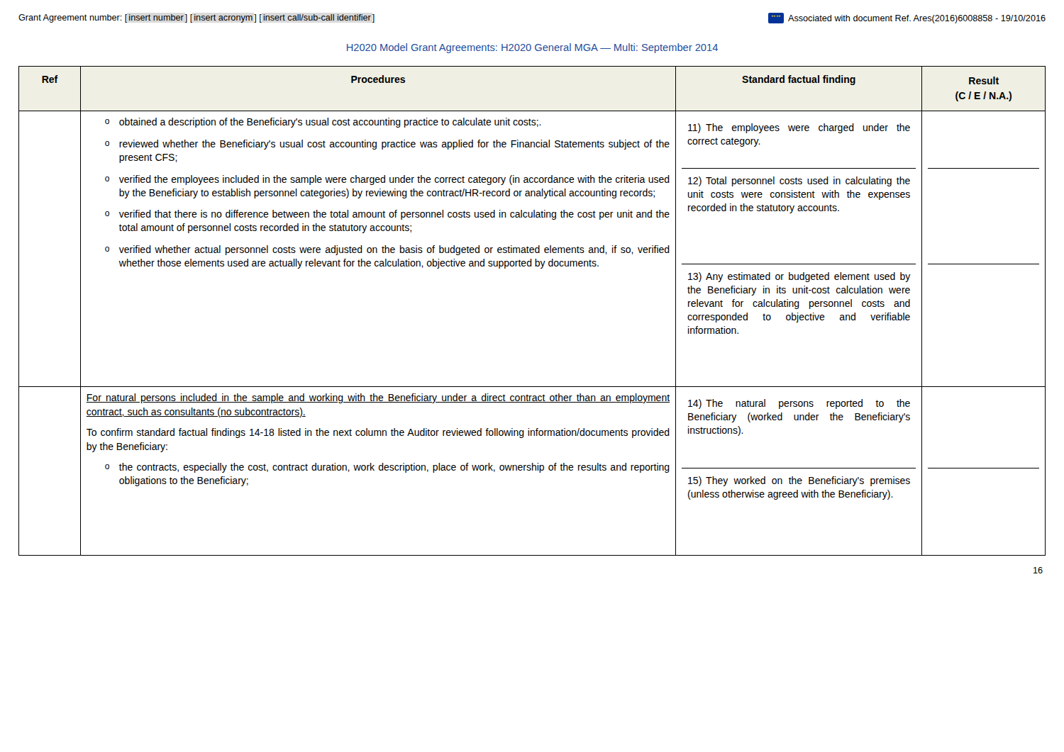Grant Agreement number: [insert number] [insert acronym] [insert call/sub-call identifier]
Associated with document Ref. Ares(2016)6008858 - 19/10/2016
H2020 Model Grant Agreements: H2020 General MGA — Multi: September 2014
| Ref | Procedures | Standard factual finding | Result (C / E / N.A.) |
| --- | --- | --- | --- |
| | obtained a description of the Beneficiary's usual cost accounting practice to calculate unit costs;. reviewed whether the Beneficiary's usual cost accounting practice was applied for the Financial Statements subject of the present CFS; verified the employees included in the sample were charged under the correct category (in accordance with the criteria used by the Beneficiary to establish personnel categories) by reviewing the contract/HR-record or analytical accounting records; verified that there is no difference between the total amount of personnel costs used in calculating the cost per unit and the total amount of personnel costs recorded in the statutory accounts; verified whether actual personnel costs were adjusted on the basis of budgeted or estimated elements and, if so, verified whether those elements used are actually relevant for the calculation, objective and supported by documents. | / 11) The employees were charged under the correct category. / / 12) Total personnel costs used in calculating the unit costs were consistent with the expenses recorded in the statutory accounts. / / 13) Any estimated or budgeted element used by the Beneficiary in its unit-cost calculation were relevant for calculating personnel costs and corresponded to objective and verifiable information. / | |
| | For natural persons included in the sample and working with the Beneficiary under a direct contract other than an employment contract, such as consultants (no subcontractors). To confirm standard factual findings 14-18 listed in the next column the Auditor reviewed following information/documents provided by the Beneficiary: the contracts, especially the cost, contract duration, work description, place of work, ownership of the results and reporting obligations to the Beneficiary; | / 14) The natural persons reported to the Beneficiary (worked under the Beneficiary's instructions). / / 15) They worked on the Beneficiary's premises (unless otherwise agreed with the Beneficiary). / | |
16